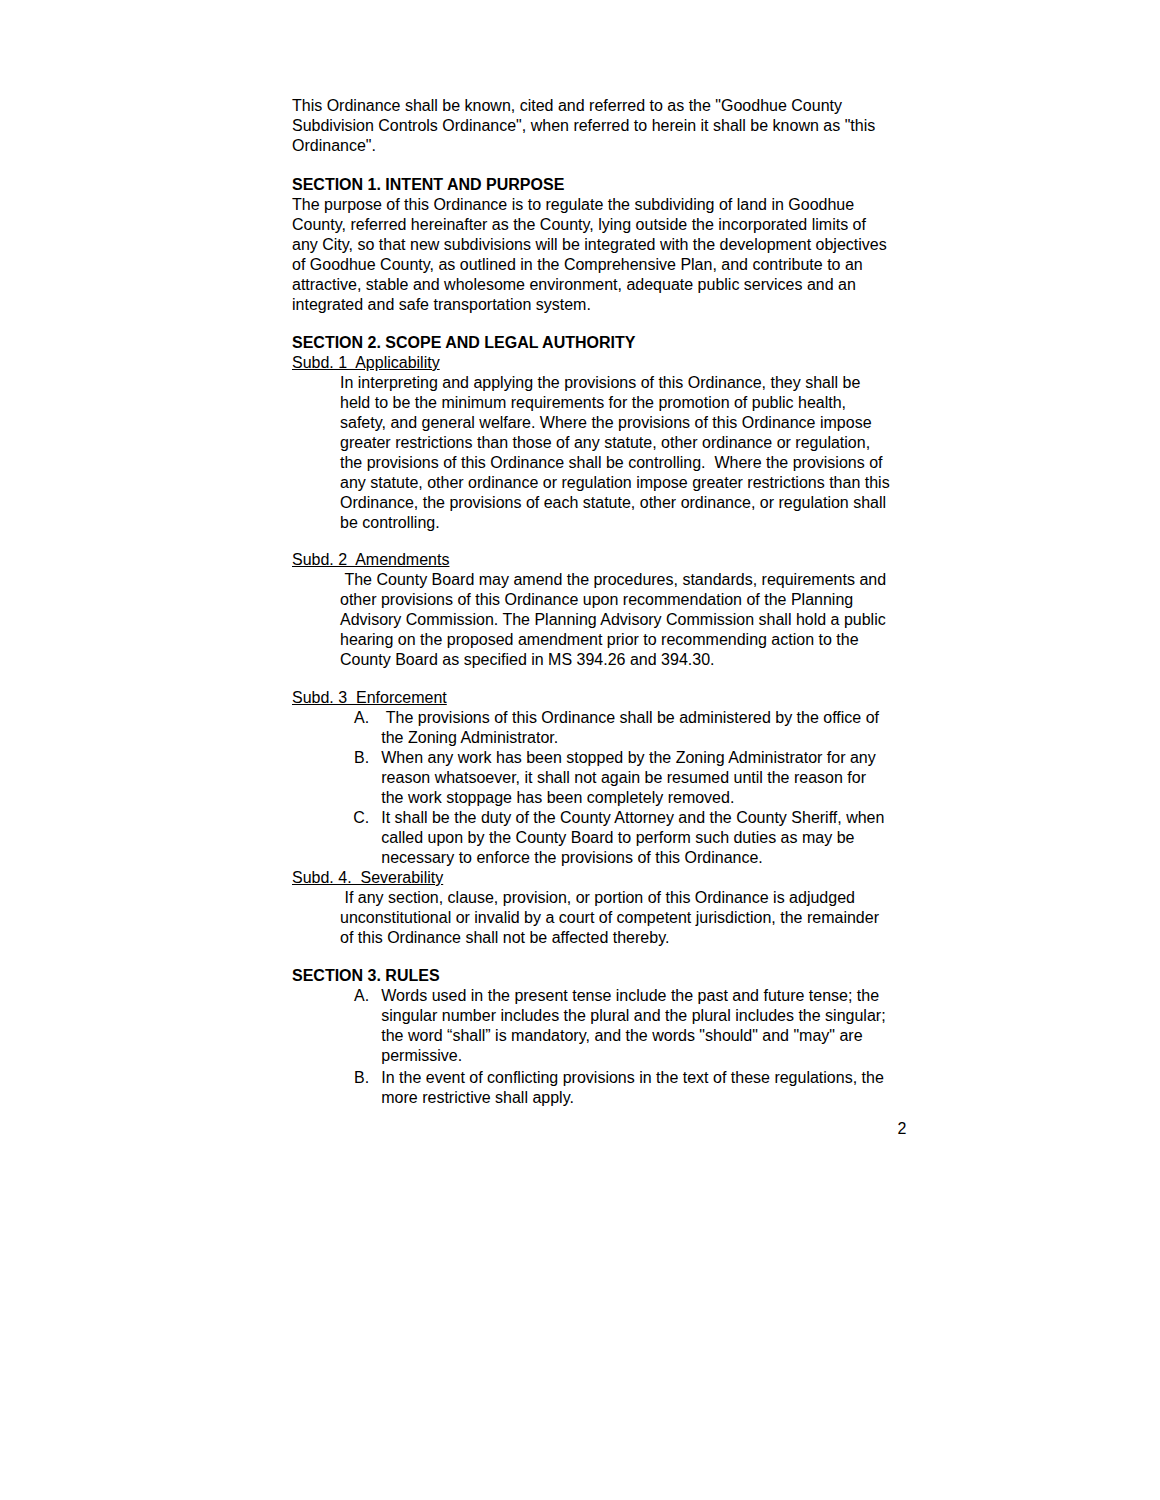This Ordinance shall be known, cited and referred to as the "Goodhue County Subdivision Controls Ordinance", when referred to herein it shall be known as "this Ordinance".
SECTION 1. INTENT AND PURPOSE
The purpose of this Ordinance is to regulate the subdividing of land in Goodhue County, referred hereinafter as the County, lying outside the incorporated limits of any City, so that new subdivisions will be integrated with the development objectives of Goodhue County, as outlined in the Comprehensive Plan, and contribute to an attractive, stable and wholesome environment, adequate public services and an integrated and safe transportation system.
SECTION 2. SCOPE AND LEGAL AUTHORITY
Subd. 1 Applicability
In interpreting and applying the provisions of this Ordinance, they shall be held to be the minimum requirements for the promotion of public health, safety, and general welfare. Where the provisions of this Ordinance impose greater restrictions than those of any statute, other ordinance or regulation, the provisions of this Ordinance shall be controlling. Where the provisions of any statute, other ordinance or regulation impose greater restrictions than this Ordinance, the provisions of each statute, other ordinance, or regulation shall be controlling.
Subd. 2 Amendments
The County Board may amend the procedures, standards, requirements and other provisions of this Ordinance upon recommendation of the Planning Advisory Commission. The Planning Advisory Commission shall hold a public hearing on the proposed amendment prior to recommending action to the County Board as specified in MS 394.26 and 394.30.
Subd. 3 Enforcement
The provisions of this Ordinance shall be administered by the office of the Zoning Administrator.
When any work has been stopped by the Zoning Administrator for any reason whatsoever, it shall not again be resumed until the reason for the work stoppage has been completely removed.
It shall be the duty of the County Attorney and the County Sheriff, when called upon by the County Board to perform such duties as may be necessary to enforce the provisions of this Ordinance.
Subd. 4. Severability
If any section, clause, provision, or portion of this Ordinance is adjudged unconstitutional or invalid by a court of competent jurisdiction, the remainder of this Ordinance shall not be affected thereby.
SECTION 3. RULES
Words used in the present tense include the past and future tense; the singular number includes the plural and the plural includes the singular; the word “shall” is mandatory, and the words "should" and "may" are permissive.
In the event of conflicting provisions in the text of these regulations, the more restrictive shall apply.
2